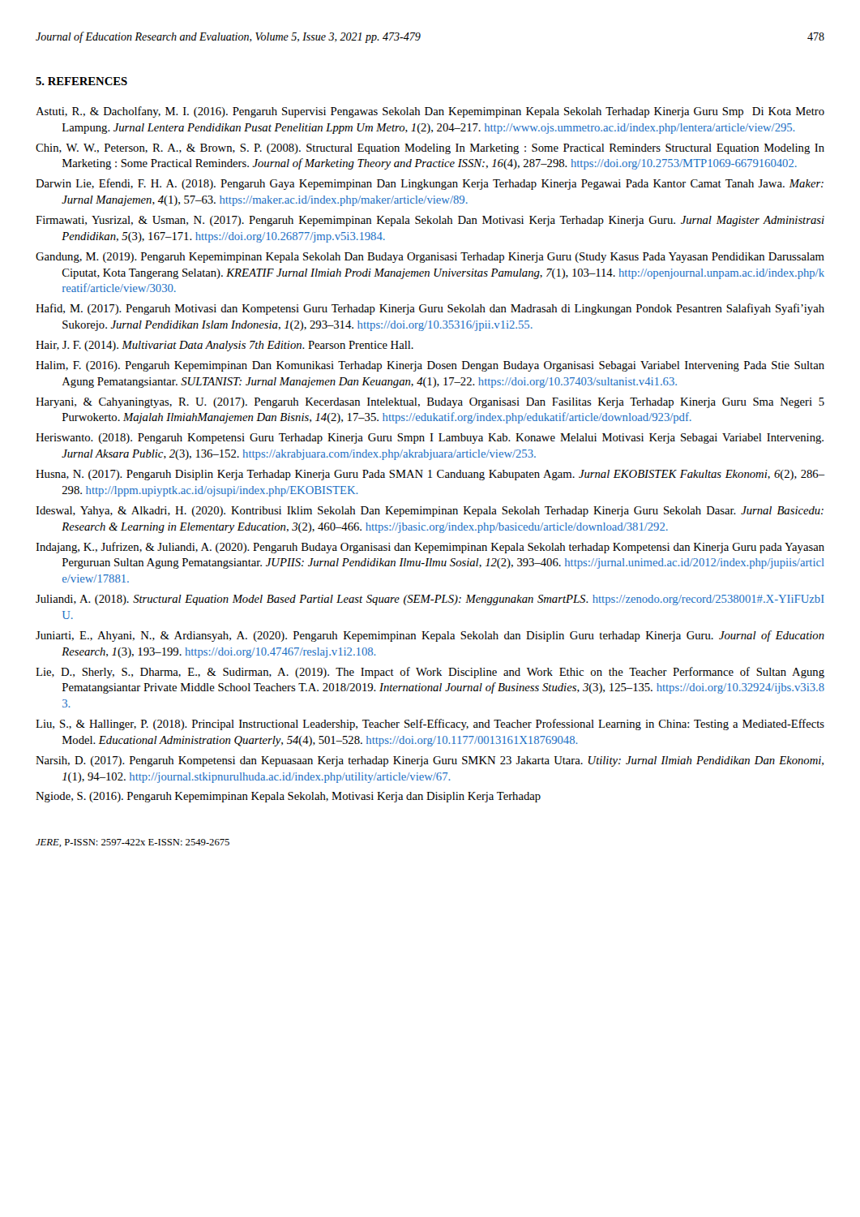Journal of Education Research and Evaluation, Volume 5, Issue 3, 2021 pp. 473-479 478
5. REFERENCES
Astuti, R., & Dacholfany, M. I. (2016). Pengaruh Supervisi Pengawas Sekolah Dan Kepemimpinan Kepala Sekolah Terhadap Kinerja Guru Smp Di Kota Metro Lampung. Jurnal Lentera Pendidikan Pusat Penelitian Lppm Um Metro, 1(2), 204–217. http://www.ojs.ummetro.ac.id/index.php/lentera/article/view/295.
Chin, W. W., Peterson, R. A., & Brown, S. P. (2008). Structural Equation Modeling In Marketing : Some Practical Reminders Structural Equation Modeling In Marketing : Some Practical Reminders. Journal of Marketing Theory and Practice ISSN:, 16(4), 287–298. https://doi.org/10.2753/MTP1069-6679160402.
Darwin Lie, Efendi, F. H. A. (2018). Pengaruh Gaya Kepemimpinan Dan Lingkungan Kerja Terhadap Kinerja Pegawai Pada Kantor Camat Tanah Jawa. Maker: Jurnal Manajemen, 4(1), 57–63. https://maker.ac.id/index.php/maker/article/view/89.
Firmawati, Yusrizal, & Usman, N. (2017). Pengaruh Kepemimpinan Kepala Sekolah Dan Motivasi Kerja Terhadap Kinerja Guru. Jurnal Magister Administrasi Pendidikan, 5(3), 167–171. https://doi.org/10.26877/jmp.v5i3.1984.
Gandung, M. (2019). Pengaruh Kepemimpinan Kepala Sekolah Dan Budaya Organisasi Terhadap Kinerja Guru (Study Kasus Pada Yayasan Pendidikan Darussalam Ciputat, Kota Tangerang Selatan). KREATIF Jurnal Ilmiah Prodi Manajemen Universitas Pamulang, 7(1), 103–114. http://openjournal.unpam.ac.id/index.php/kreatif/article/view/3030.
Hafid, M. (2017). Pengaruh Motivasi dan Kompetensi Guru Terhadap Kinerja Guru Sekolah dan Madrasah di Lingkungan Pondok Pesantren Salafiyah Syafi’iyah Sukorejo. Jurnal Pendidikan Islam Indonesia, 1(2), 293–314. https://doi.org/10.35316/jpii.v1i2.55.
Hair, J. F. (2014). Multivariat Data Analysis 7th Edition. Pearson Prentice Hall.
Halim, F. (2016). Pengaruh Kepemimpinan Dan Komunikasi Terhadap Kinerja Dosen Dengan Budaya Organisasi Sebagai Variabel Intervening Pada Stie Sultan Agung Pematangsiantar. SULTANIST: Jurnal Manajemen Dan Keuangan, 4(1), 17–22. https://doi.org/10.37403/sultanist.v4i1.63.
Haryani, & Cahyaningtyas, R. U. (2017). Pengaruh Kecerdasan Intelektual, Budaya Organisasi Dan Fasilitas Kerja Terhadap Kinerja Guru Sma Negeri 5 Purwokerto. Majalah IlmiahManajemen Dan Bisnis, 14(2), 17–35. https://edukatif.org/index.php/edukatif/article/download/923/pdf.
Heriswanto. (2018). Pengaruh Kompetensi Guru Terhadap Kinerja Guru Smpn I Lambuya Kab. Konawe Melalui Motivasi Kerja Sebagai Variabel Intervening. Jurnal Aksara Public, 2(3), 136–152. https://akrabjuara.com/index.php/akrabjuara/article/view/253.
Husna, N. (2017). Pengaruh Disiplin Kerja Terhadap Kinerja Guru Pada SMAN 1 Canduang Kabupaten Agam. Jurnal EKOBISTEK Fakultas Ekonomi, 6(2), 286–298. http://lppm.upiyptk.ac.id/ojsupi/index.php/EKOBISTEK.
Ideswal, Yahya, & Alkadri, H. (2020). Kontribusi Iklim Sekolah Dan Kepemimpinan Kepala Sekolah Terhadap Kinerja Guru Sekolah Dasar. Jurnal Basicedu: Research & Learning in Elementary Education, 3(2), 460–466. https://jbasic.org/index.php/basicedu/article/download/381/292.
Indajang, K., Jufrizen, & Juliandi, A. (2020). Pengaruh Budaya Organisasi dan Kepemimpinan Kepala Sekolah terhadap Kompetensi dan Kinerja Guru pada Yayasan Perguruan Sultan Agung Pematangsiantar. JUPIIS: Jurnal Pendidikan Ilmu-Ilmu Sosial, 12(2), 393–406. https://jurnal.unimed.ac.id/2012/index.php/jupiis/article/view/17881.
Juliandi, A. (2018). Structural Equation Model Based Partial Least Square (SEM-PLS): Menggunakan SmartPLS. https://zenodo.org/record/2538001#.X-YIiFUzbIU.
Juniarti, E., Ahyani, N., & Ardiansyah, A. (2020). Pengaruh Kepemimpinan Kepala Sekolah dan Disiplin Guru terhadap Kinerja Guru. Journal of Education Research, 1(3), 193–199. https://doi.org/10.47467/reslaj.v1i2.108.
Lie, D., Sherly, S., Dharma, E., & Sudirman, A. (2019). The Impact of Work Discipline and Work Ethic on the Teacher Performance of Sultan Agung Pematangsiantar Private Middle School Teachers T.A. 2018/2019. International Journal of Business Studies, 3(3), 125–135. https://doi.org/10.32924/ijbs.v3i3.83.
Liu, S., & Hallinger, P. (2018). Principal Instructional Leadership, Teacher Self-Efficacy, and Teacher Professional Learning in China: Testing a Mediated-Effects Model. Educational Administration Quarterly, 54(4), 501–528. https://doi.org/10.1177/0013161X18769048.
Narsih, D. (2017). Pengaruh Kompetensi dan Kepuasaan Kerja terhadap Kinerja Guru SMKN 23 Jakarta Utara. Utility: Jurnal Ilmiah Pendidikan Dan Ekonomi, 1(1), 94–102. http://journal.stkipnurulhuda.ac.id/index.php/utility/article/view/67.
Ngiode, S. (2016). Pengaruh Kepemimpinan Kepala Sekolah, Motivasi Kerja dan Disiplin Kerja Terhadap
JERE, P-ISSN: 2597-422x E-ISSN: 2549-2675